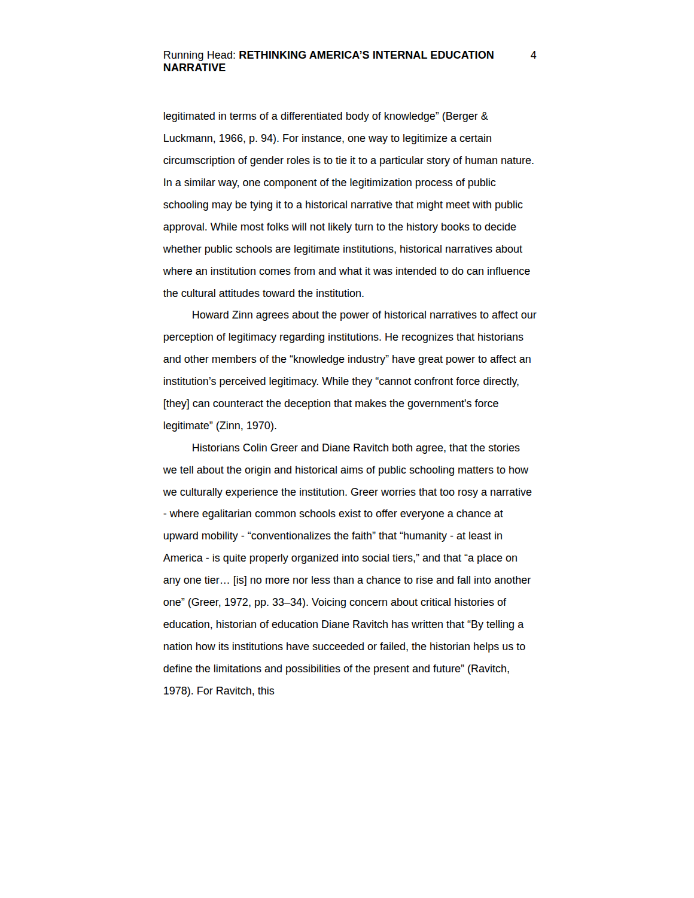Running Head: RETHINKING AMERICA’S INTERNAL EDUCATION NARRATIVE 4
legitimated in terms of a differentiated body of knowledge” (Berger & Luckmann, 1966, p. 94). For instance, one way to legitimize a certain circumscription of gender roles is to tie it to a particular story of human nature. In a similar way, one component of the legitimization process of public schooling may be tying it to a historical narrative that might meet with public approval. While most folks will not likely turn to the history books to decide whether public schools are legitimate institutions, historical narratives about where an institution comes from and what it was intended to do can influence the cultural attitudes toward the institution.
Howard Zinn agrees about the power of historical narratives to affect our perception of legitimacy regarding institutions. He recognizes that historians and other members of the “knowledge industry” have great power to affect an institution’s perceived legitimacy. While they “cannot confront force directly, [they] can counteract the deception that makes the government's force legitimate” (Zinn, 1970).
Historians Colin Greer and Diane Ravitch both agree, that the stories we tell about the origin and historical aims of public schooling matters to how we culturally experience the institution. Greer worries that too rosy a narrative - where egalitarian common schools exist to offer everyone a chance at upward mobility - “conventionalizes the faith” that “humanity - at least in America - is quite properly organized into social tiers,” and that “a place on any one tier… [is] no more nor less than a chance to rise and fall into another one” (Greer, 1972, pp. 33–34). Voicing concern about critical histories of education, historian of education Diane Ravitch has written that “By telling a nation how its institutions have succeeded or failed, the historian helps us to define the limitations and possibilities of the present and future” (Ravitch, 1978). For Ravitch, this